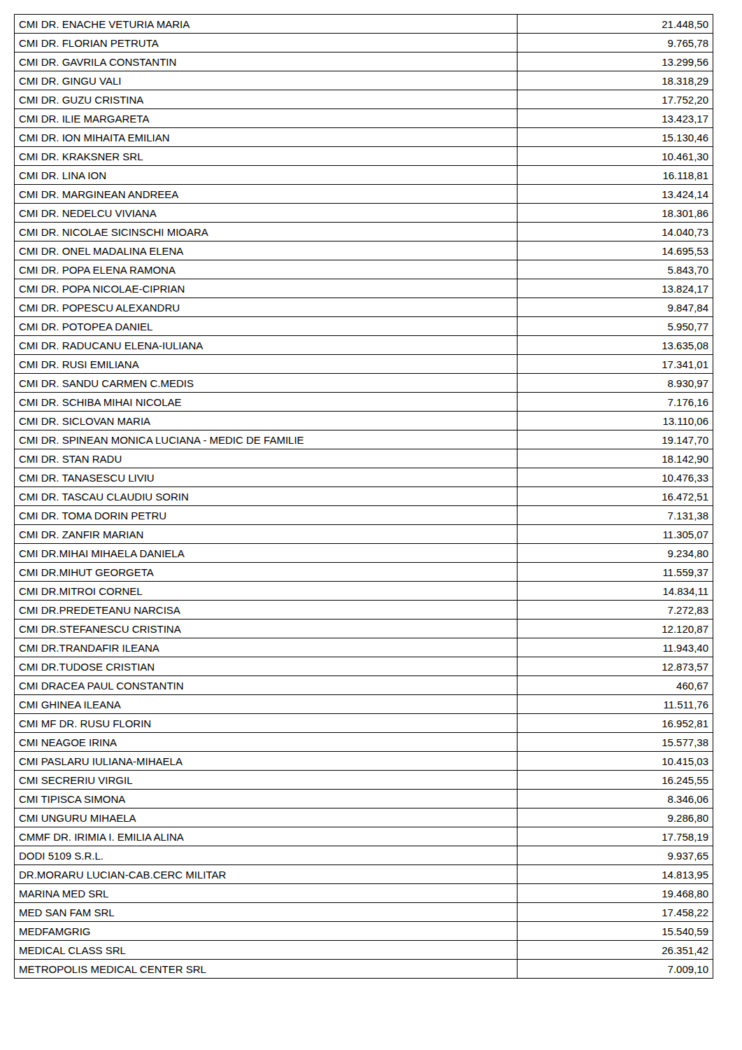| CMI DR. ENACHE VETURIA MARIA | 21.448,50 |
| CMI DR. FLORIAN PETRUTA | 9.765,78 |
| CMI DR. GAVRILA CONSTANTIN | 13.299,56 |
| CMI DR. GINGU VALI | 18.318,29 |
| CMI DR. GUZU CRISTINA | 17.752,20 |
| CMI DR. ILIE MARGARETA | 13.423,17 |
| CMI DR. ION MIHAITA EMILIAN | 15.130,46 |
| CMI DR. KRAKSNER SRL | 10.461,30 |
| CMI DR. LINA ION | 16.118,81 |
| CMI DR. MARGINEAN ANDREEA | 13.424,14 |
| CMI DR. NEDELCU VIVIANA | 18.301,86 |
| CMI DR. NICOLAE SICINSCHI MIOARA | 14.040,73 |
| CMI DR. ONEL MADALINA ELENA | 14.695,53 |
| CMI DR. POPA ELENA RAMONA | 5.843,70 |
| CMI DR. POPA NICOLAE-CIPRIAN | 13.824,17 |
| CMI DR. POPESCU ALEXANDRU | 9.847,84 |
| CMI DR. POTOPEA DANIEL | 5.950,77 |
| CMI DR. RADUCANU ELENA-IULIANA | 13.635,08 |
| CMI DR. RUSI EMILIANA | 17.341,01 |
| CMI DR. SANDU CARMEN C.MEDIS | 8.930,97 |
| CMI DR. SCHIBA MIHAI NICOLAE | 7.176,16 |
| CMI DR. SICLOVAN MARIA | 13.110,06 |
| CMI DR. SPINEAN MONICA LUCIANA - MEDIC DE FAMILIE | 19.147,70 |
| CMI DR. STAN RADU | 18.142,90 |
| CMI DR. TANASESCU LIVIU | 10.476,33 |
| CMI DR. TASCAU CLAUDIU SORIN | 16.472,51 |
| CMI DR. TOMA DORIN PETRU | 7.131,38 |
| CMI DR. ZANFIR MARIAN | 11.305,07 |
| CMI DR.MIHAI MIHAELA DANIELA | 9.234,80 |
| CMI DR.MIHUT GEORGETA | 11.559,37 |
| CMI DR.MITROI CORNEL | 14.834,11 |
| CMI DR.PREDETEANU NARCISA | 7.272,83 |
| CMI DR.STEFANESCU CRISTINA | 12.120,87 |
| CMI DR.TRANDAFIR ILEANA | 11.943,40 |
| CMI DR.TUDOSE CRISTIAN | 12.873,57 |
| CMI DRACEA PAUL CONSTANTIN | 460,67 |
| CMI GHINEA ILEANA | 11.511,76 |
| CMI MF DR. RUSU FLORIN | 16.952,81 |
| CMI NEAGOE IRINA | 15.577,38 |
| CMI PASLARU IULIANA-MIHAELA | 10.415,03 |
| CMI SECRERIU VIRGIL | 16.245,55 |
| CMI TIPISCA SIMONA | 8.346,06 |
| CMI UNGURU MIHAELA | 9.286,80 |
| CMMF DR. IRIMIA I. EMILIA ALINA | 17.758,19 |
| DODI 5109 S.R.L. | 9.937,65 |
| DR.MORARU LUCIAN-CAB.CERC MILITAR | 14.813,95 |
| MARINA MED SRL | 19.468,80 |
| MED SAN FAM SRL | 17.458,22 |
| MEDFAMGRIG | 15.540,59 |
| MEDICAL CLASS SRL | 26.351,42 |
| METROPOLIS MEDICAL CENTER SRL | 7.009,10 |